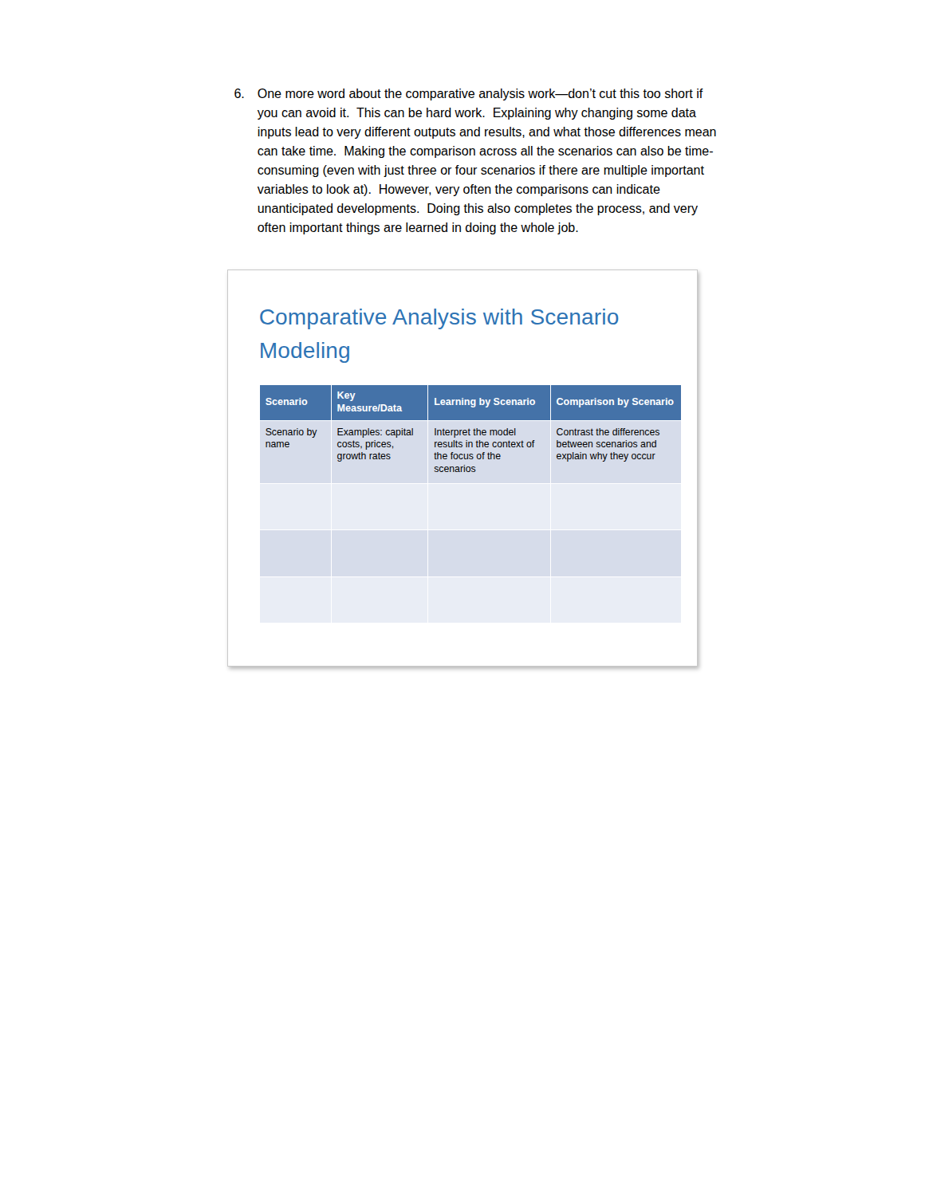One more word about the comparative analysis work—don’t cut this too short if you can avoid it. This can be hard work. Explaining why changing some data inputs lead to very different outputs and results, and what those differences mean can take time. Making the comparison across all the scenarios can also be time-consuming (even with just three or four scenarios if there are multiple important variables to look at). However, very often the comparisons can indicate unanticipated developments. Doing this also completes the process, and very often important things are learned in doing the whole job.
Comparative Analysis with Scenario Modeling
| Scenario | Key Measure/Data | Learning by Scenario | Comparison by Scenario |
| --- | --- | --- | --- |
| Scenario by name | Examples: capital costs, prices, growth rates | Interpret the model results in the context of the focus of the scenarios | Contrast the differences between scenarios and explain why they occur |